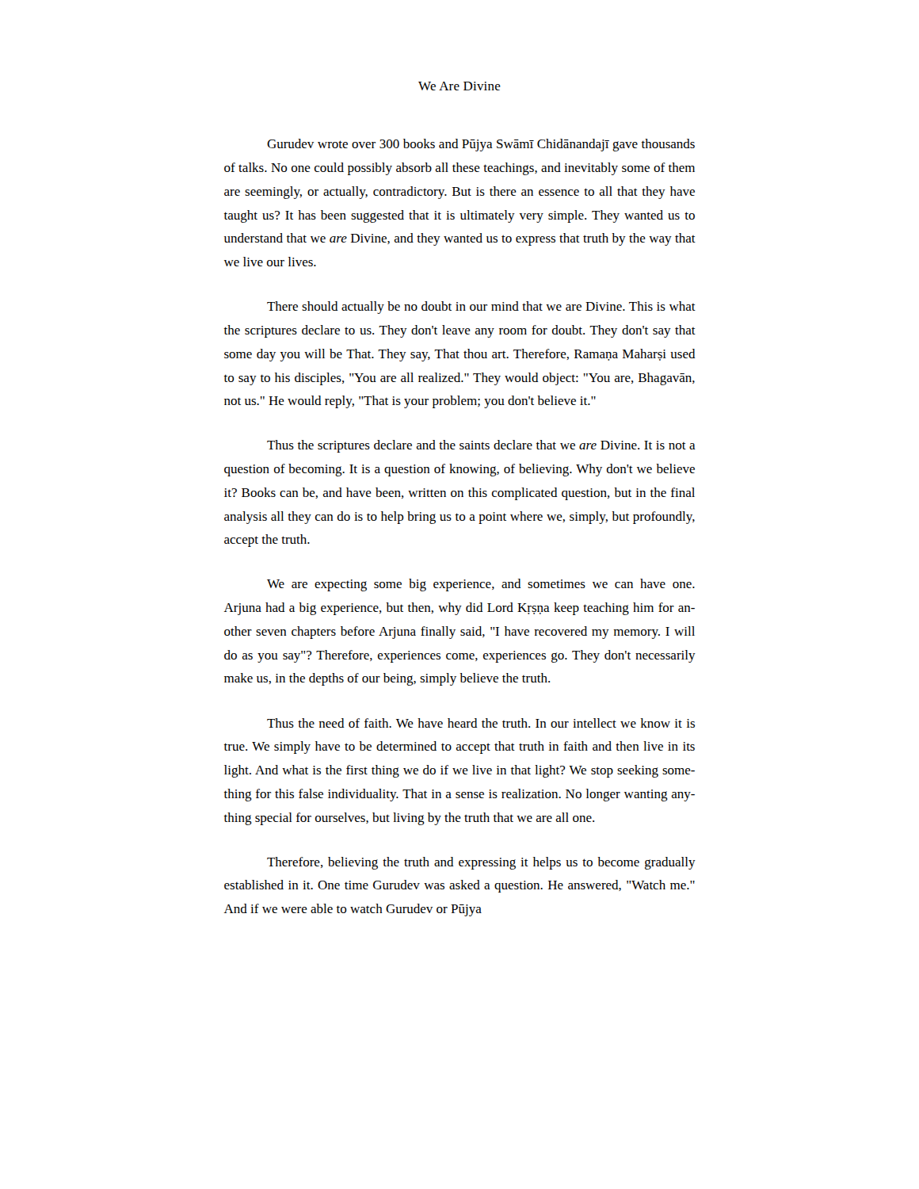We Are Divine
Gurudev wrote over 300 books and Pūjya Swāmī Chidānandajī gave thousands of talks. No one could possibly absorb all these teachings, and inevitably some of them are seemingly, or actually, contradictory. But is there an essence to all that they have taught us? It has been suggested that it is ultimately very simple. They wanted us to understand that we are Divine, and they wanted us to express that truth by the way that we live our lives.
There should actually be no doubt in our mind that we are Divine. This is what the scriptures declare to us. They don't leave any room for doubt. They don't say that some day you will be That. They say, That thou art. Therefore, Ramaṇa Maharṣi used to say to his disciples, "You are all realized." They would object: "You are, Bhagavān, not us." He would reply, "That is your problem; you don't believe it."
Thus the scriptures declare and the saints declare that we are Divine. It is not a question of becoming. It is a question of knowing, of believing. Why don't we believe it? Books can be, and have been, written on this complicated question, but in the final analysis all they can do is to help bring us to a point where we, simply, but profoundly, accept the truth.
We are expecting some big experience, and sometimes we can have one. Arjuna had a big experience, but then, why did Lord Kṛṣṇa keep teaching him for another seven chapters before Arjuna finally said, "I have recovered my memory. I will do as you say"? Therefore, experiences come, experiences go. They don't necessarily make us, in the depths of our being, simply believe the truth.
Thus the need of faith. We have heard the truth. In our intellect we know it is true. We simply have to be determined to accept that truth in faith and then live in its light. And what is the first thing we do if we live in that light? We stop seeking something for this false individuality. That in a sense is realization. No longer wanting anything special for ourselves, but living by the truth that we are all one.
Therefore, believing the truth and expressing it helps us to become gradually established in it. One time Gurudev was asked a question. He answered, "Watch me." And if we were able to watch Gurudev or Pūjya